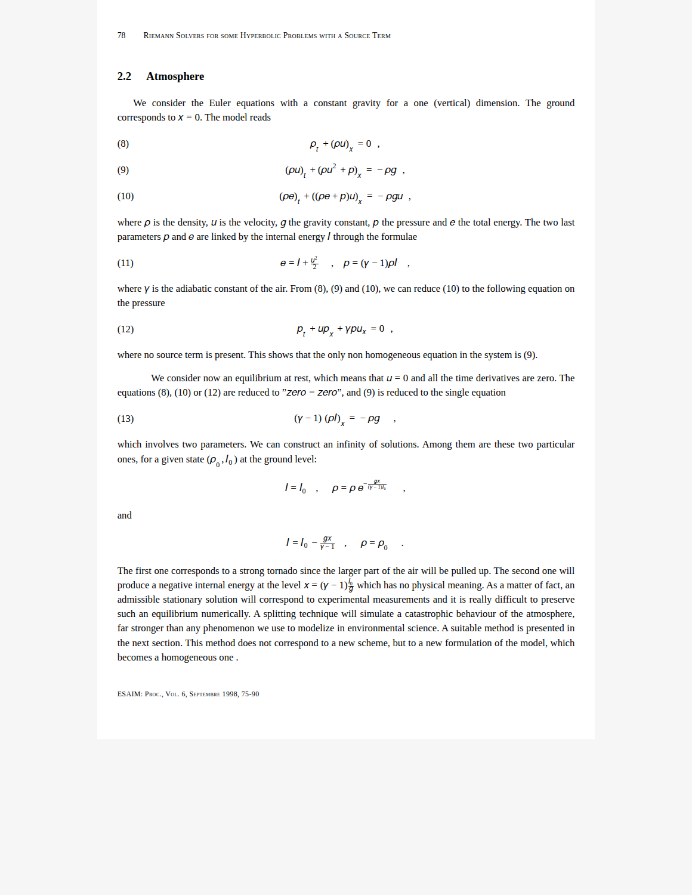78 Riemann Solvers for some Hyperbolic Problems with a Source Term
2.2 Atmosphere
We consider the Euler equations with a constant gravity for a one (vertical) dimension. The ground corresponds to x=0. The model reads
(8) ρt + (ρu)x = 0 ,
(9) (ρu)t + (ρu2+p)x = −ρg ,
(10) (ρe)t + ((ρe+p)u)x = −ρgu ,
where ρ is the density, u is the velocity, g the gravity constant, p the pressure and e the total energy. The two last parameters p and e are linked by the internal energy I through the formulae
(11) e=I+ u22 , p=(γ−1)ρI ,
where γ is the adiabatic constant of the air. From (8), (9) and (10), we can reduce (10) to the following equation on the pressure
(12) pt + upx + γpux =0 ,
where no source term is present. This shows that the only non homogeneous equation in the system is (9).
We consider now an equilibrium at rest, which means that u=0 and all the time derivatives are zero. The equations (8), (10) or (12) are reduced to ”zero=zero”, and (9) is reduced to the single equation
(13) (γ−1) (ρI)x = −ρg ,
which involves two parameters. We can construct an infinity of solutions. Among them are these two particular ones, for a given state (ρ0,I0) at the ground level:
I=I0 , ρ=ρ e −gx(γ−1)I0 ,
and
I=I0− gxγ−1 , ρ=ρ0 .
The first one corresponds to a strong tornado since the larger part of the air will be pulled up. The second one will produce a negative internal energy at the level x=(γ−1)I0g which has no physical meaning. As a matter of fact, an admissible stationary solution will correspond to experimental measurements and it is really difficult to preserve such an equilibrium numerically. A splitting technique will simulate a catastrophic behaviour of the atmosphere, far stronger than any phenomenon we use to modelize in environmental science. A suitable method is presented in the next section. This method does not correspond to a new scheme, but to a new formulation of the model, which becomes a homogeneous one .
ESAIM: Proc., Vol. 6, Septembre 1998, 75-90